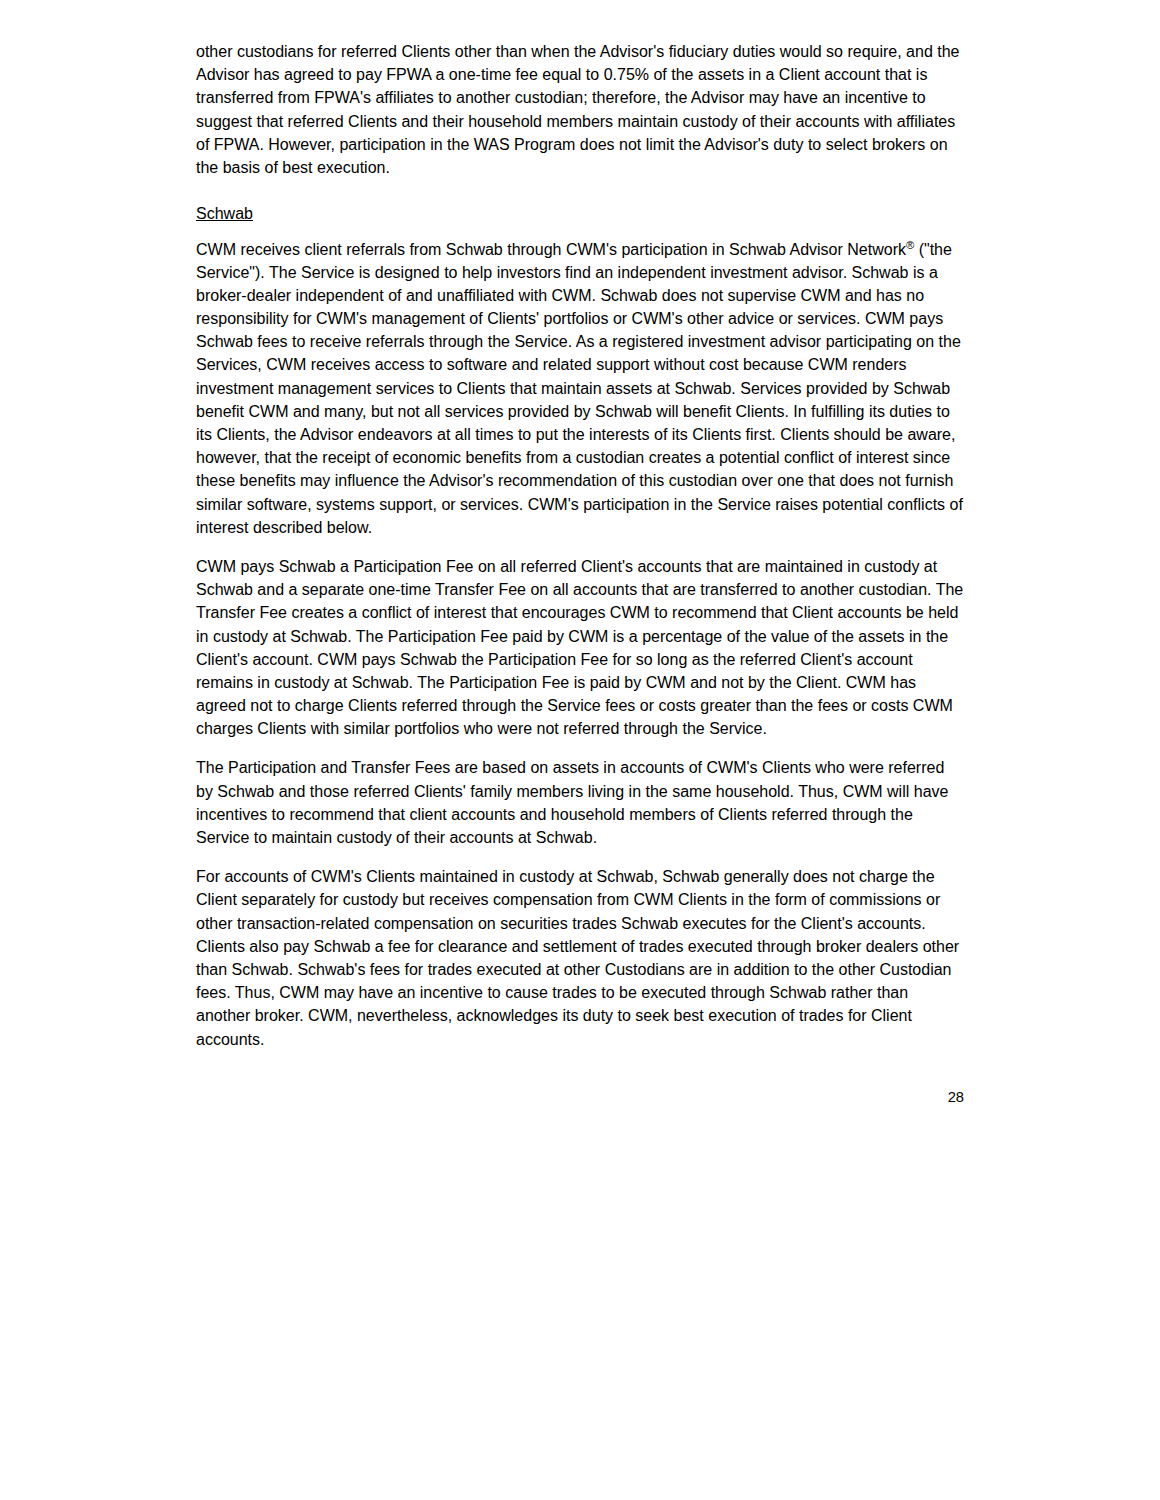other custodians for referred Clients other than when the Advisor's fiduciary duties would so require, and the Advisor has agreed to pay FPWA a one-time fee equal to 0.75% of the assets in a Client account that is transferred from FPWA's affiliates to another custodian; therefore, the Advisor may have an incentive to suggest that referred Clients and their household members maintain custody of their accounts with affiliates of FPWA. However, participation in the WAS Program does not limit the Advisor's duty to select brokers on the basis of best execution.
Schwab
CWM receives client referrals from Schwab through CWM's participation in Schwab Advisor Network® ("the Service"). The Service is designed to help investors find an independent investment advisor. Schwab is a broker-dealer independent of and unaffiliated with CWM. Schwab does not supervise CWM and has no responsibility for CWM's management of Clients' portfolios or CWM's other advice or services. CWM pays Schwab fees to receive referrals through the Service. As a registered investment advisor participating on the Services, CWM receives access to software and related support without cost because CWM renders investment management services to Clients that maintain assets at Schwab. Services provided by Schwab benefit CWM and many, but not all services provided by Schwab will benefit Clients. In fulfilling its duties to its Clients, the Advisor endeavors at all times to put the interests of its Clients first. Clients should be aware, however, that the receipt of economic benefits from a custodian creates a potential conflict of interest since these benefits may influence the Advisor's recommendation of this custodian over one that does not furnish similar software, systems support, or services. CWM's participation in the Service raises potential conflicts of interest described below.
CWM pays Schwab a Participation Fee on all referred Client's accounts that are maintained in custody at Schwab and a separate one-time Transfer Fee on all accounts that are transferred to another custodian. The Transfer Fee creates a conflict of interest that encourages CWM to recommend that Client accounts be held in custody at Schwab. The Participation Fee paid by CWM is a percentage of the value of the assets in the Client's account. CWM pays Schwab the Participation Fee for so long as the referred Client's account remains in custody at Schwab. The Participation Fee is paid by CWM and not by the Client. CWM has agreed not to charge Clients referred through the Service fees or costs greater than the fees or costs CWM charges Clients with similar portfolios who were not referred through the Service.
The Participation and Transfer Fees are based on assets in accounts of CWM's Clients who were referred by Schwab and those referred Clients' family members living in the same household. Thus, CWM will have incentives to recommend that client accounts and household members of Clients referred through the Service to maintain custody of their accounts at Schwab.
For accounts of CWM's Clients maintained in custody at Schwab, Schwab generally does not charge the Client separately for custody but receives compensation from CWM Clients in the form of commissions or other transaction-related compensation on securities trades Schwab executes for the Client's accounts. Clients also pay Schwab a fee for clearance and settlement of trades executed through broker dealers other than Schwab. Schwab's fees for trades executed at other Custodians are in addition to the other Custodian fees. Thus, CWM may have an incentive to cause trades to be executed through Schwab rather than another broker. CWM, nevertheless, acknowledges its duty to seek best execution of trades for Client accounts.
28